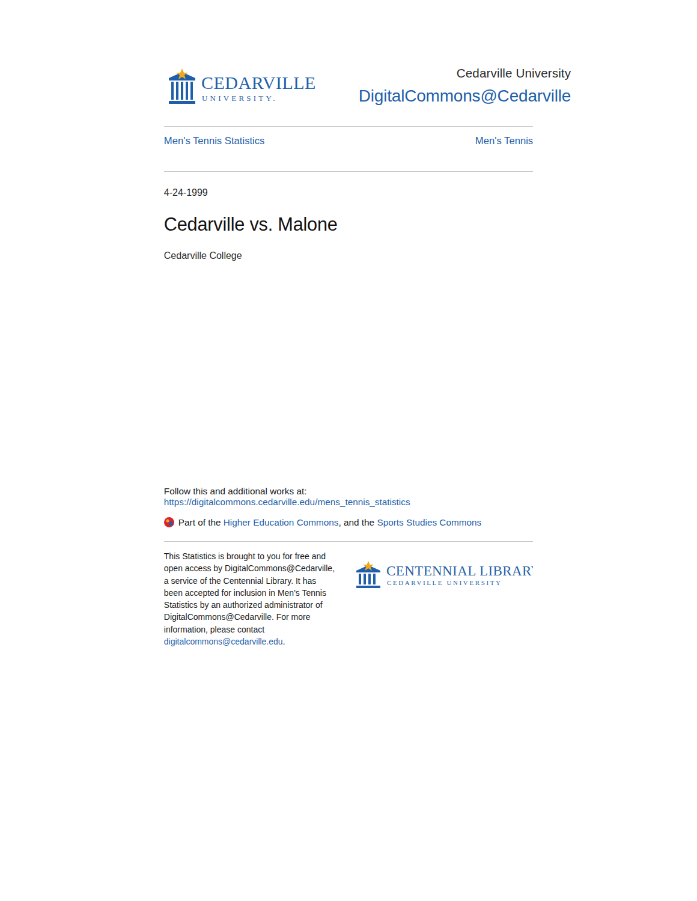CEDARVILLE UNIVERSITY.
Cedarville University
DigitalCommons@Cedarville
Men's Tennis Statistics Men's Tennis
4-24-1999
Cedarville vs. Malone
Cedarville College
Follow this and additional works at: https://digitalcommons.cedarville.edu/mens_tennis_statistics
Part of the Higher Education Commons, and the Sports Studies Commons
This Statistics is brought to you for free and open access by DigitalCommons@Cedarville, a service of the Centennial Library. It has been accepted for inclusion in Men's Tennis Statistics by an authorized administrator of DigitalCommons@Cedarville. For more information, please contact digitalcommons@cedarville.edu.
CENTENNIAL LIBRARY CEDARVILLE UNIVERSITY